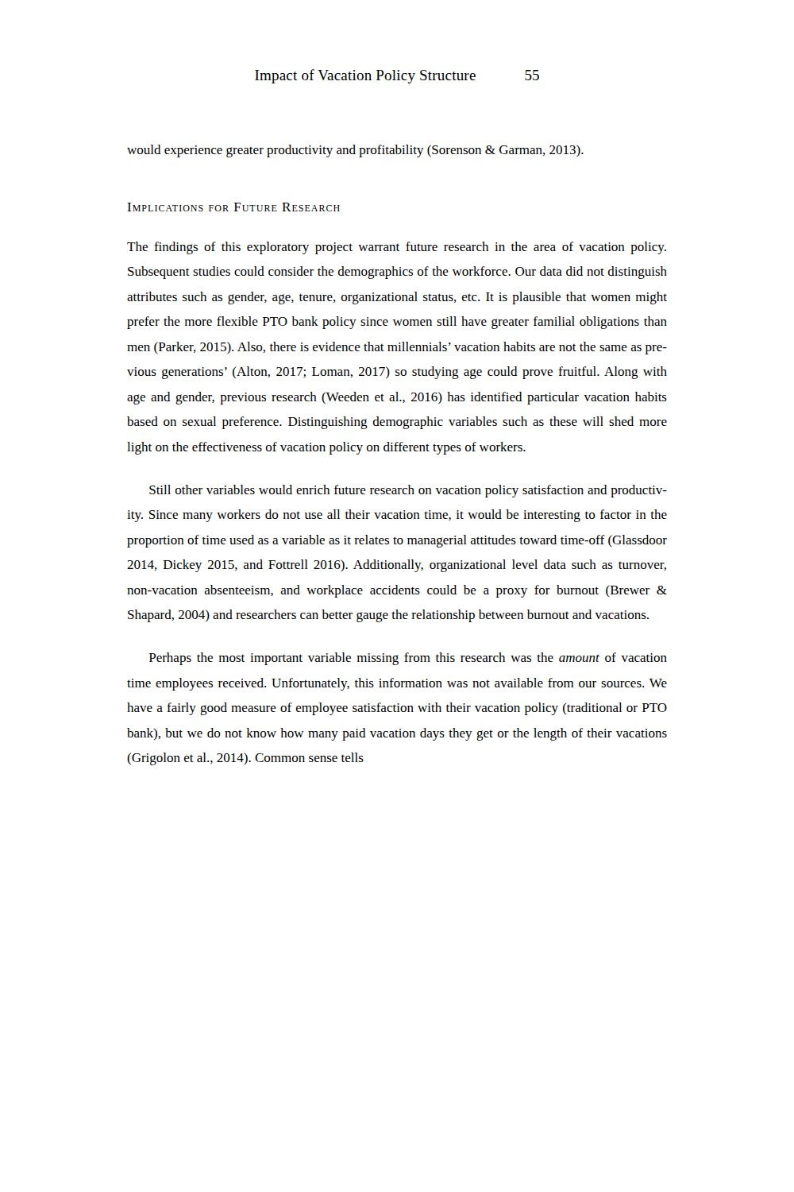Impact of Vacation Policy Structure 55
would experience greater productivity and profitability (Sorenson & Garman, 2013).
Implications for Future Research
The findings of this exploratory project warrant future research in the area of vacation policy. Subsequent studies could consider the demographics of the workforce. Our data did not distinguish attributes such as gender, age, tenure, organizational status, etc. It is plausible that women might prefer the more flexible PTO bank policy since women still have greater familial obligations than men (Parker, 2015). Also, there is evidence that millennials’ vacation habits are not the same as previous generations’ (Alton, 2017; Loman, 2017) so studying age could prove fruitful. Along with age and gender, previous research (Weeden et al., 2016) has identified particular vacation habits based on sexual preference. Distinguishing demographic variables such as these will shed more light on the effectiveness of vacation policy on different types of workers.
Still other variables would enrich future research on vacation policy satisfaction and productivity. Since many workers do not use all their vacation time, it would be interesting to factor in the proportion of time used as a variable as it relates to managerial attitudes toward time-off (Glassdoor 2014, Dickey 2015, and Fottrell 2016). Additionally, organizational level data such as turnover, non-vacation absenteeism, and workplace accidents could be a proxy for burnout (Brewer & Shapard, 2004) and researchers can better gauge the relationship between burnout and vacations.
Perhaps the most important variable missing from this research was the amount of vacation time employees received. Unfortunately, this information was not available from our sources. We have a fairly good measure of employee satisfaction with their vacation policy (traditional or PTO bank), but we do not know how many paid vacation days they get or the length of their vacations (Grigolon et al., 2014). Common sense tells